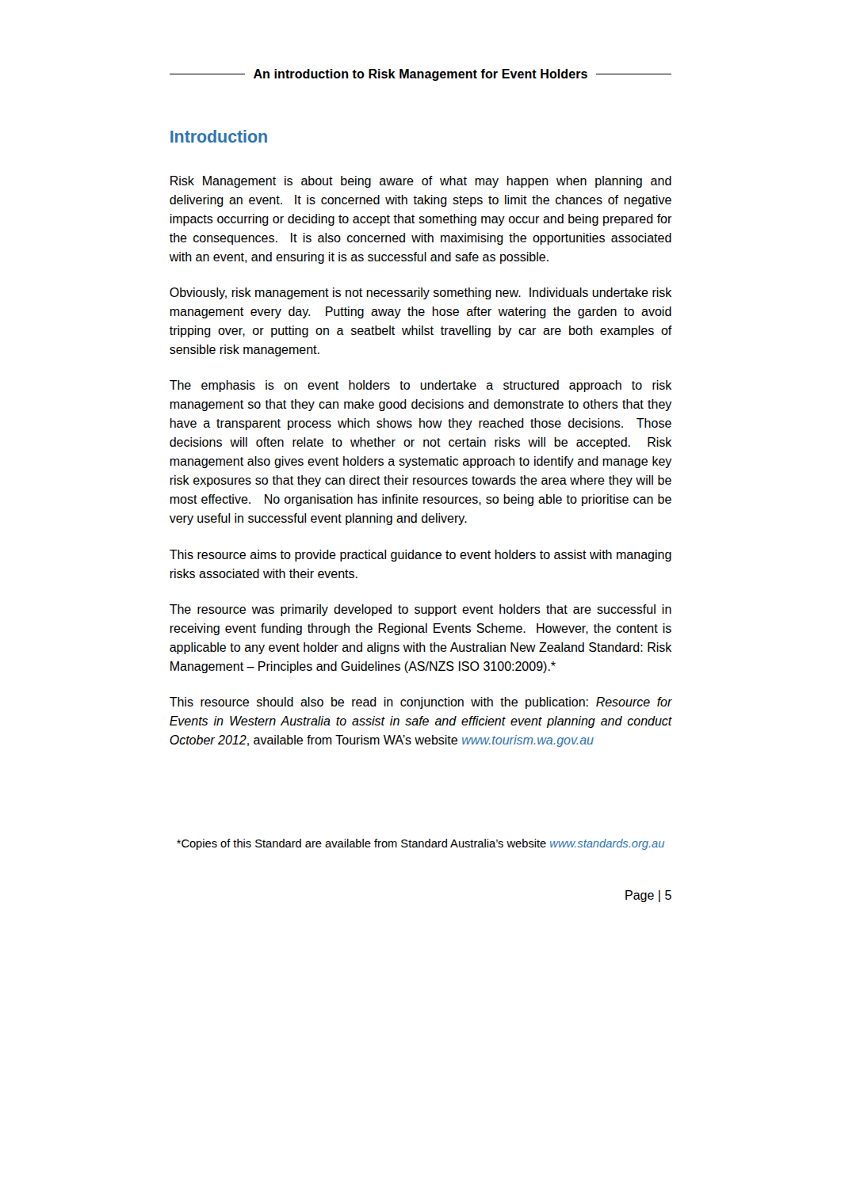An introduction to Risk Management for Event Holders
Introduction
Risk Management is about being aware of what may happen when planning and delivering an event. It is concerned with taking steps to limit the chances of negative impacts occurring or deciding to accept that something may occur and being prepared for the consequences. It is also concerned with maximising the opportunities associated with an event, and ensuring it is as successful and safe as possible.
Obviously, risk management is not necessarily something new. Individuals undertake risk management every day. Putting away the hose after watering the garden to avoid tripping over, or putting on a seatbelt whilst travelling by car are both examples of sensible risk management.
The emphasis is on event holders to undertake a structured approach to risk management so that they can make good decisions and demonstrate to others that they have a transparent process which shows how they reached those decisions. Those decisions will often relate to whether or not certain risks will be accepted. Risk management also gives event holders a systematic approach to identify and manage key risk exposures so that they can direct their resources towards the area where they will be most effective. No organisation has infinite resources, so being able to prioritise can be very useful in successful event planning and delivery.
This resource aims to provide practical guidance to event holders to assist with managing risks associated with their events.
The resource was primarily developed to support event holders that are successful in receiving event funding through the Regional Events Scheme. However, the content is applicable to any event holder and aligns with the Australian New Zealand Standard: Risk Management – Principles and Guidelines (AS/NZS ISO 3100:2009).*
This resource should also be read in conjunction with the publication: Resource for Events in Western Australia to assist in safe and efficient event planning and conduct October 2012, available from Tourism WA’s website www.tourism.wa.gov.au
*Copies of this Standard are available from Standard Australia’s website www.standards.org.au
Page | 5